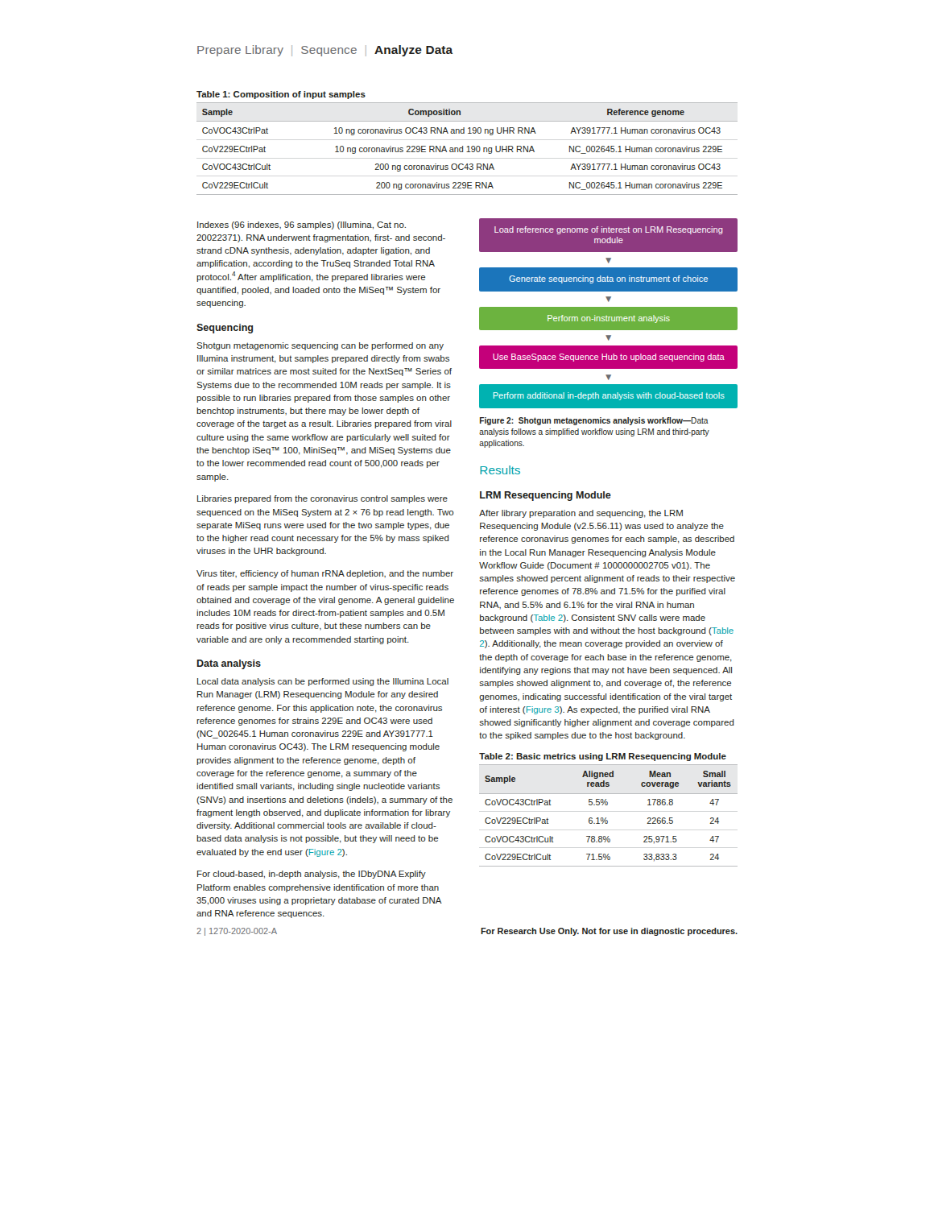Prepare Library|Sequence|Analyze Data
Table 1: Composition of input samples
| Sample | Composition | Reference genome |
| --- | --- | --- |
| CoVOC43CtrlPat | 10 ng coronavirus OC43 RNA and 190 ng UHR RNA | AY391777.1 Human coronavirus OC43 |
| CoV229ECtrlPat | 10 ng coronavirus 229E RNA and 190 ng UHR RNA | NC_002645.1 Human coronavirus 229E |
| CoVOC43CtrlCult | 200 ng coronavirus OC43 RNA | AY391777.1 Human coronavirus OC43 |
| CoV229ECtrlCult | 200 ng coronavirus 229E RNA | NC_002645.1 Human coronavirus 229E |
Indexes (96 indexes, 96 samples) (Illumina, Cat no. 20022371). RNA underwent fragmentation, first- and second-strand cDNA synthesis, adenylation, adapter ligation, and amplification, according to the TruSeq Stranded Total RNA protocol.4 After amplification, the prepared libraries were quantified, pooled, and loaded onto the MiSeq™ System for sequencing.
Sequencing
Shotgun metagenomic sequencing can be performed on any Illumina instrument, but samples prepared directly from swabs or similar matrices are most suited for the NextSeq™ Series of Systems due to the recommended 10M reads per sample. It is possible to run libraries prepared from those samples on other benchtop instruments, but there may be lower depth of coverage of the target as a result. Libraries prepared from viral culture using the same workflow are particularly well suited for the benchtop iSeq™ 100, MiniSeq™, and MiSeq Systems due to the lower recommended read count of 500,000 reads per sample.
Libraries prepared from the coronavirus control samples were sequenced on the MiSeq System at 2 × 76 bp read length. Two separate MiSeq runs were used for the two sample types, due to the higher read count necessary for the 5% by mass spiked viruses in the UHR background.
Virus titer, efficiency of human rRNA depletion, and the number of reads per sample impact the number of virus-specific reads obtained and coverage of the viral genome. A general guideline includes 10M reads for direct-from-patient samples and 0.5M reads for positive virus culture, but these numbers can be variable and are only a recommended starting point.
Data analysis
Local data analysis can be performed using the Illumina Local Run Manager (LRM) Resequencing Module for any desired reference genome. For this application note, the coronavirus reference genomes for strains 229E and OC43 were used (NC_002645.1 Human coronavirus 229E and AY391777.1 Human coronavirus OC43). The LRM resequencing module provides alignment to the reference genome, depth of coverage for the reference genome, a summary of the identified small variants, including single nucleotide variants (SNVs) and insertions and deletions (indels), a summary of the fragment length observed, and duplicate information for library diversity. Additional commercial tools are available if cloud-based data analysis is not possible, but they will need to be evaluated by the end user (Figure 2).
For cloud-based, in-depth analysis, the IDbyDNA Explify Platform enables comprehensive identification of more than 35,000 viruses using a proprietary database of curated DNA and RNA reference sequences.
Load reference genome of interest on LRM Resequencing module
▼
Generate sequencing data on instrument of choice
▼
Perform on-instrument analysis
▼
Use BaseSpace Sequence Hub to upload sequencing data
▼
Perform additional in-depth analysis with cloud-based tools
Figure 2: Shotgun metagenomics analysis workflow—Data analysis follows a simplified workflow using LRM and third-party applications.
Results
LRM Resequencing Module
After library preparation and sequencing, the LRM Resequencing Module (v2.5.56.11) was used to analyze the reference coronavirus genomes for each sample, as described in the Local Run Manager Resequencing Analysis Module Workflow Guide (Document # 1000000002705 v01). The samples showed percent alignment of reads to their respective reference genomes of 78.8% and 71.5% for the purified viral RNA, and 5.5% and 6.1% for the viral RNA in human background (Table 2). Consistent SNV calls were made between samples with and without the host background (Table 2). Additionally, the mean coverage provided an overview of the depth of coverage for each base in the reference genome, identifying any regions that may not have been sequenced. All samples showed alignment to, and coverage of, the reference genomes, indicating successful identification of the viral target of interest (Figure 3). As expected, the purified viral RNA showed significantly higher alignment and coverage compared to the spiked samples due to the host background.
Table 2: Basic metrics using LRM Resequencing Module
| Sample | Aligned reads | Mean coverage | Small variants |
| --- | --- | --- | --- |
| CoVOC43CtrlPat | 5.5% | 1786.8 | 47 |
| CoV229ECtrlPat | 6.1% | 2266.5 | 24 |
| CoVOC43CtrlCult | 78.8% | 25,971.5 | 47 |
| CoV229ECtrlCult | 71.5% | 33,833.3 | 24 |
2 | 1270-2020-002-A
For Research Use Only. Not for use in diagnostic procedures.